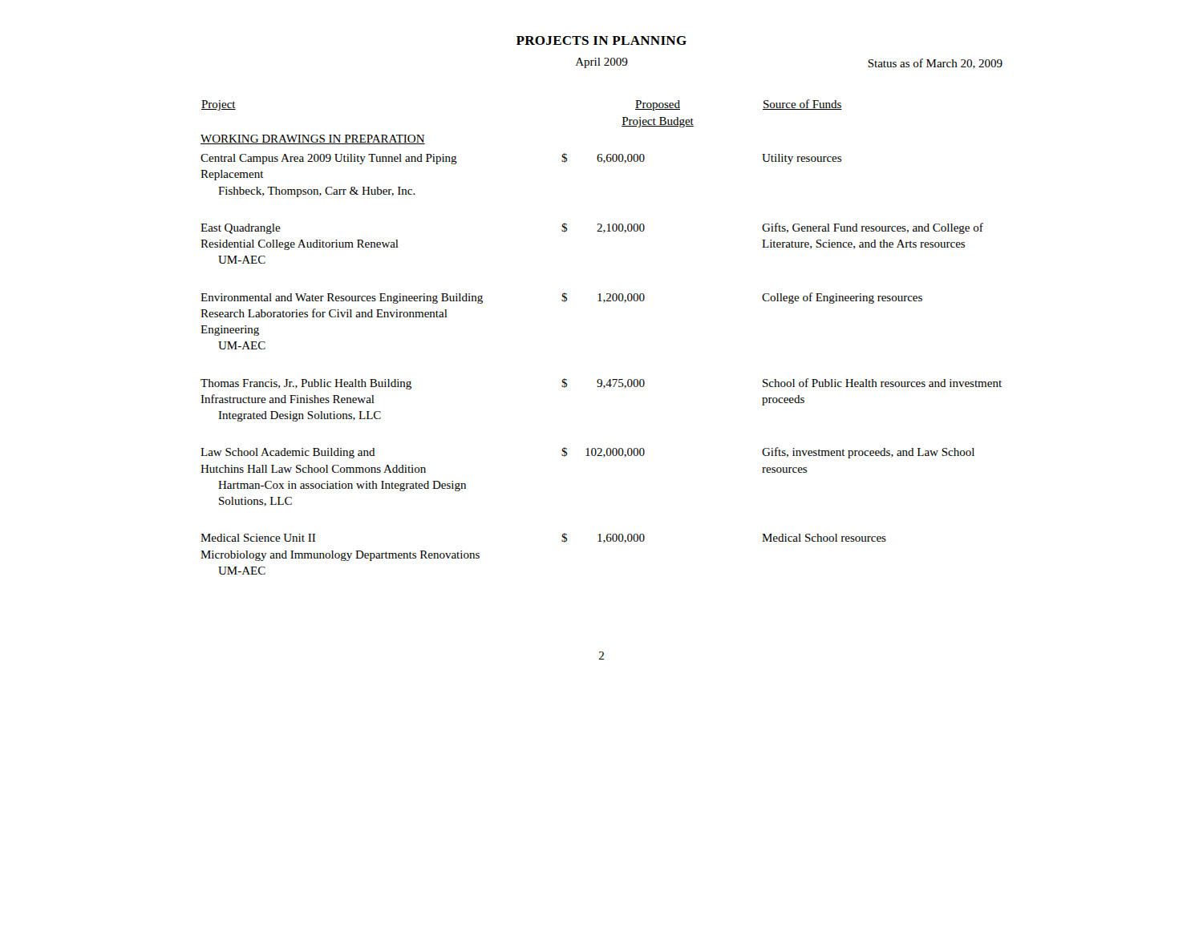PROJECTS IN PLANNING
April 2009
Status as of March 20, 2009
| Project | Proposed Project Budget | Source of Funds |
| --- | --- | --- |
| WORKING DRAWINGS IN PREPARATION |
| Central Campus Area 2009 Utility Tunnel and Piping Replacement Fishbeck, Thompson, Carr & Huber, Inc. | $ 6,600,000 | Utility resources |
| East Quadrangle Residential College Auditorium Renewal UM-AEC | $ 2,100,000 | Gifts, General Fund resources, and College of Literature, Science, and the Arts resources |
| Environmental and Water Resources Engineering Building Research Laboratories for Civil and Environmental Engineering UM-AEC | $ 1,200,000 | College of Engineering resources |
| Thomas Francis, Jr., Public Health Building Infrastructure and Finishes Renewal Integrated Design Solutions, LLC | $ 9,475,000 | School of Public Health resources and investment proceeds |
| Law School Academic Building and Hutchins Hall Law School Commons Addition Hartman-Cox in association with Integrated Design Solutions, LLC | $ 102,000,000 | Gifts, investment proceeds, and Law School resources |
| Medical Science Unit II Microbiology and Immunology Departments Renovations UM-AEC | $ 1,600,000 | Medical School resources |
2